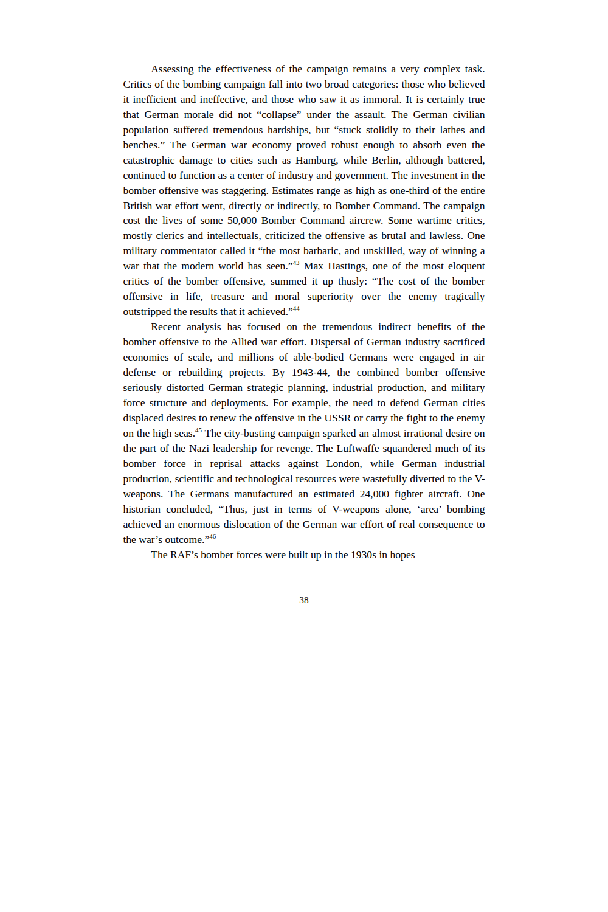Assessing the effectiveness of the campaign remains a very complex task. Critics of the bombing campaign fall into two broad categories: those who believed it inefficient and ineffective, and those who saw it as immoral. It is certainly true that German morale did not “collapse” under the assault. The German civilian population suffered tremendous hardships, but “stuck stolidly to their lathes and benches.” The German war economy proved robust enough to absorb even the catastrophic damage to cities such as Hamburg, while Berlin, although battered, continued to function as a center of industry and government. The investment in the bomber offensive was staggering. Estimates range as high as one-third of the entire British war effort went, directly or indirectly, to Bomber Command. The campaign cost the lives of some 50,000 Bomber Command aircrew. Some wartime critics, mostly clerics and intellectuals, criticized the offensive as brutal and lawless. One military commentator called it “the most barbaric, and unskilled, way of winning a war that the modern world has seen.”43 Max Hastings, one of the most eloquent critics of the bomber offensive, summed it up thusly: “The cost of the bomber offensive in life, treasure and moral superiority over the enemy tragically outstripped the results that it achieved.”44
Recent analysis has focused on the tremendous indirect benefits of the bomber offensive to the Allied war effort. Dispersal of German industry sacrificed economies of scale, and millions of able-bodied Germans were engaged in air defense or rebuilding projects. By 1943-44, the combined bomber offensive seriously distorted German strategic planning, industrial production, and military force structure and deployments. For example, the need to defend German cities displaced desires to renew the offensive in the USSR or carry the fight to the enemy on the high seas.45 The city-busting campaign sparked an almost irrational desire on the part of the Nazi leadership for revenge. The Luftwaffe squandered much of its bomber force in reprisal attacks against London, while German industrial production, scientific and technological resources were wastefully diverted to the V-weapons. The Germans manufactured an estimated 24,000 fighter aircraft. One historian concluded, “Thus, just in terms of V-weapons alone, ‘area’ bombing achieved an enormous dislocation of the German war effort of real consequence to the war’s outcome.”46
The RAF’s bomber forces were built up in the 1930s in hopes
38